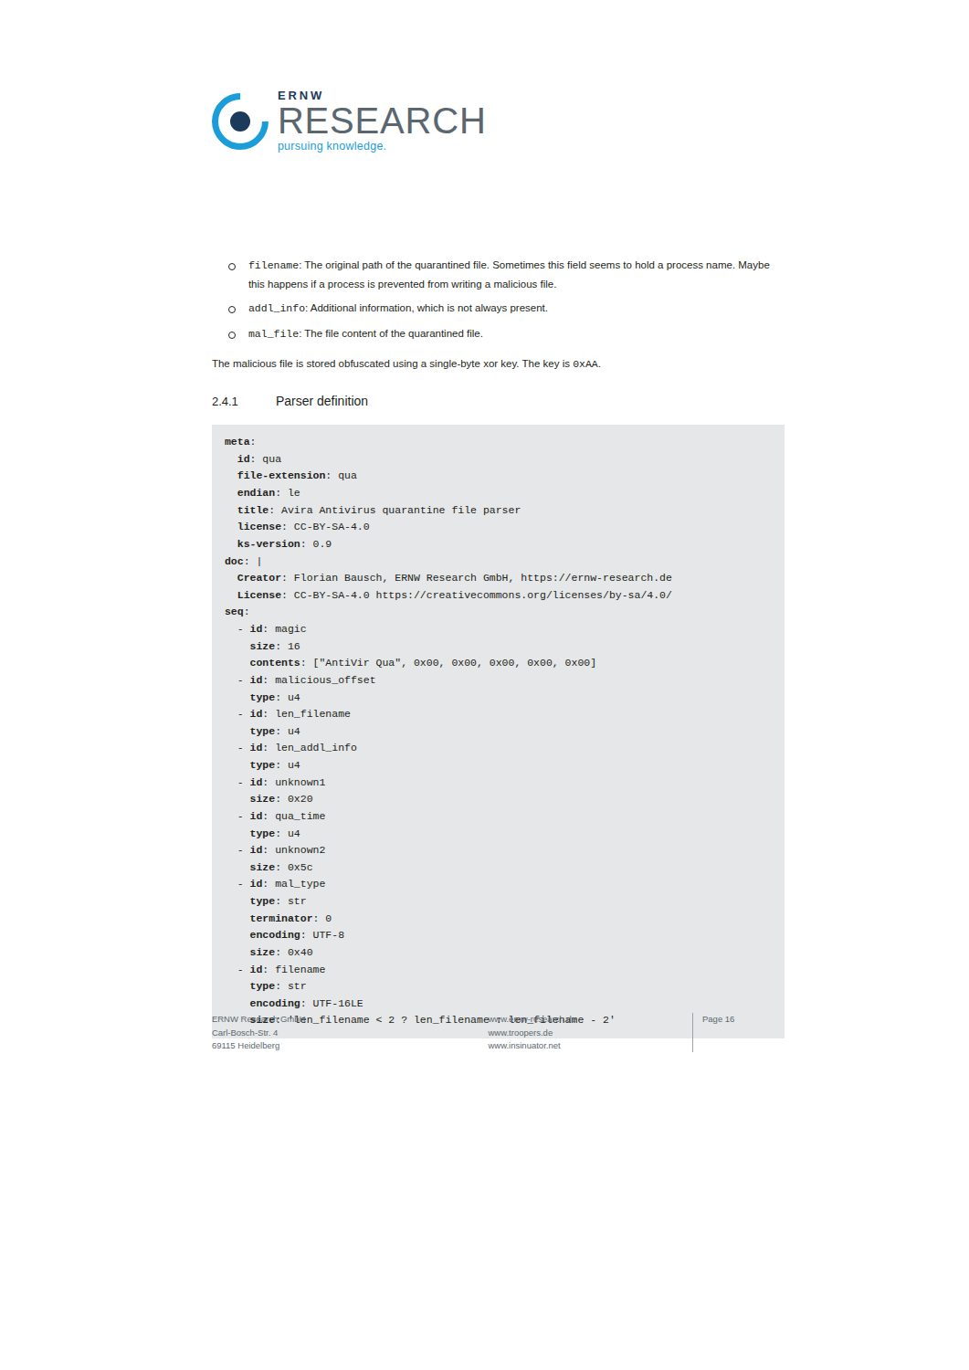ERNW
RESEARCH
pursuing knowledge.
filename: The original path of the quarantined file. Sometimes this field seems to hold a process name. Maybe this happens if a process is prevented from writing a malicious file.
addl_info: Additional information, which is not always present.
mal_file: The file content of the quarantined file.
The malicious file is stored obfuscated using a single-byte xor key. The key is 0xAA.
2.4.1
Parser definition
meta:
  id: qua
  file-extension: qua
  endian: le
  title: Avira Antivirus quarantine file parser
  license: CC-BY-SA-4.0
  ks-version: 0.9
doc: |
  Creator: Florian Bausch, ERNW Research GmbH, https://ernw-research.de
  License: CC-BY-SA-4.0 https://creativecommons.org/licenses/by-sa/4.0/
seq:
  - id: magic
    size: 16
    contents: ["AntiVir Qua", 0x00, 0x00, 0x00, 0x00, 0x00]
  - id: malicious_offset
    type: u4
  - id: len_filename
    type: u4
  - id: len_addl_info
    type: u4
  - id: unknown1
    size: 0x20
  - id: qua_time
    type: u4
  - id: unknown2
    size: 0x5c
  - id: mal_type
    type: str
    terminator: 0
    encoding: UTF-8
    size: 0x40
  - id: filename
    type: str
    encoding: UTF-16LE
    size: 'len_filename < 2 ? len_filename : len_filename - 2'
ERNW Research GmbH
Carl-Bosch-Str. 4
69115 Heidelberg
www.ernw-research.de
www.troopers.de
www.insinuator.net
Page 16